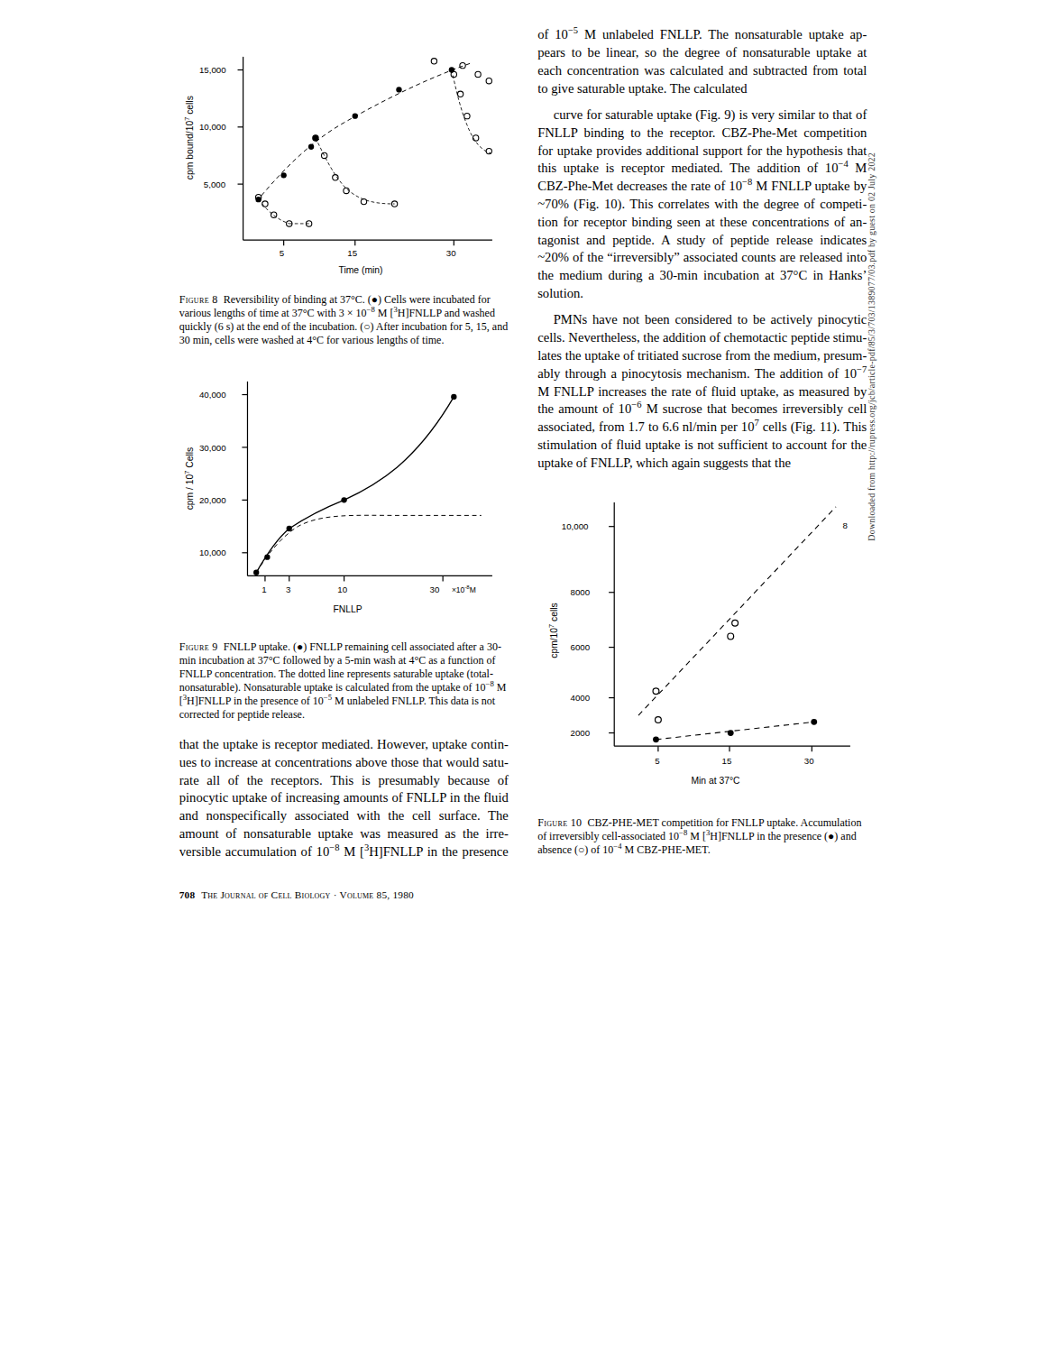Downloaded from http://rupress.org/jcb/article-pdf/85/3/703/1389077/03.pdf by guest on 02 July 2022
15,000 10,000 5,000 cpm bound/107 cells 5 15 30 Time (min)
Figure 8 Reversibility of binding at 37°C. (●) Cells were incubated for various lengths of time at 37°C with 3 × 10−8 M [3H]FNLLP and washed quickly (6 s) at the end of the incubation. (○) After incubation for 5, 15, and 30 min, cells were washed at 4°C for various lengths of time.
40,000 30,000 20,000 10,000 cpm / 107 Cells 1 3 10 30 ×10-8M FNLLP
Figure 9 FNLLP uptake. (●) FNLLP remaining cell associated after a 30-min incubation at 37°C followed by a 5-min wash at 4°C as a function of FNLLP concentration. The dotted line represents saturable uptake (total-nonsaturable). Nonsaturable uptake is calculated from the uptake of 10−8 M [3H]FNLLP in the presence of 10−5 M unlabeled FNLLP. This data is not corrected for peptide release.
that the uptake is receptor mediated. However, uptake continues to increase at concentrations above those that would saturate all of the receptors. This is presumably because of pinocytic uptake of increasing amounts of FNLLP in the fluid and nonspecifically associated with the cell surface. The amount of nonsaturable uptake was measured as the irreversible accumulation of 10−8 M [3H]FNLLP in the presence of 10−5 M unlabeled FNLLP. The nonsaturable uptake appears to be linear, so the degree of nonsaturable uptake at each concentration was calculated and subtracted from total to give saturable uptake. The calculated
curve for saturable uptake (Fig. 9) is very similar to that of FNLLP binding to the receptor. CBZ-Phe-Met competition for uptake provides additional support for the hypothesis that this uptake is receptor mediated. The addition of 10−4 M CBZ-Phe-Met decreases the rate of 10−8 M FNLLP uptake by ~70% (Fig. 10). This correlates with the degree of competition for receptor binding seen at these concentrations of antagonist and peptide. A study of peptide release indicates ~20% of the “irreversibly” associated counts are released into the medium during a 30-min incubation at 37°C in Hanks’ solution.
PMNs have not been considered to be actively pinocytic cells. Nevertheless, the addition of chemotactic peptide stimulates the uptake of tritiated sucrose from the medium, presumably through a pinocytosis mechanism. The addition of 10−7 M FNLLP increases the rate of fluid uptake, as measured by the amount of 10−6 M sucrose that becomes irreversibly cell associated, from 1.7 to 6.6 nl/min per 107 cells (Fig. 11). This stimulation of fluid uptake is not sufficient to account for the uptake of FNLLP, which again suggests that the
10,000 8000 6000 4000 2000 cpm/107 cells 5 15 30 Min at 37°C 8
Figure 10 CBZ-PHE-MET competition for FNLLP uptake. Accumulation of irreversibly cell-associated 10−8 M [3H]FNLLP in the presence (●) and absence (○) of 10−4 M CBZ-PHE-MET.
708 The Journal of Cell Biology · Volume 85, 1980